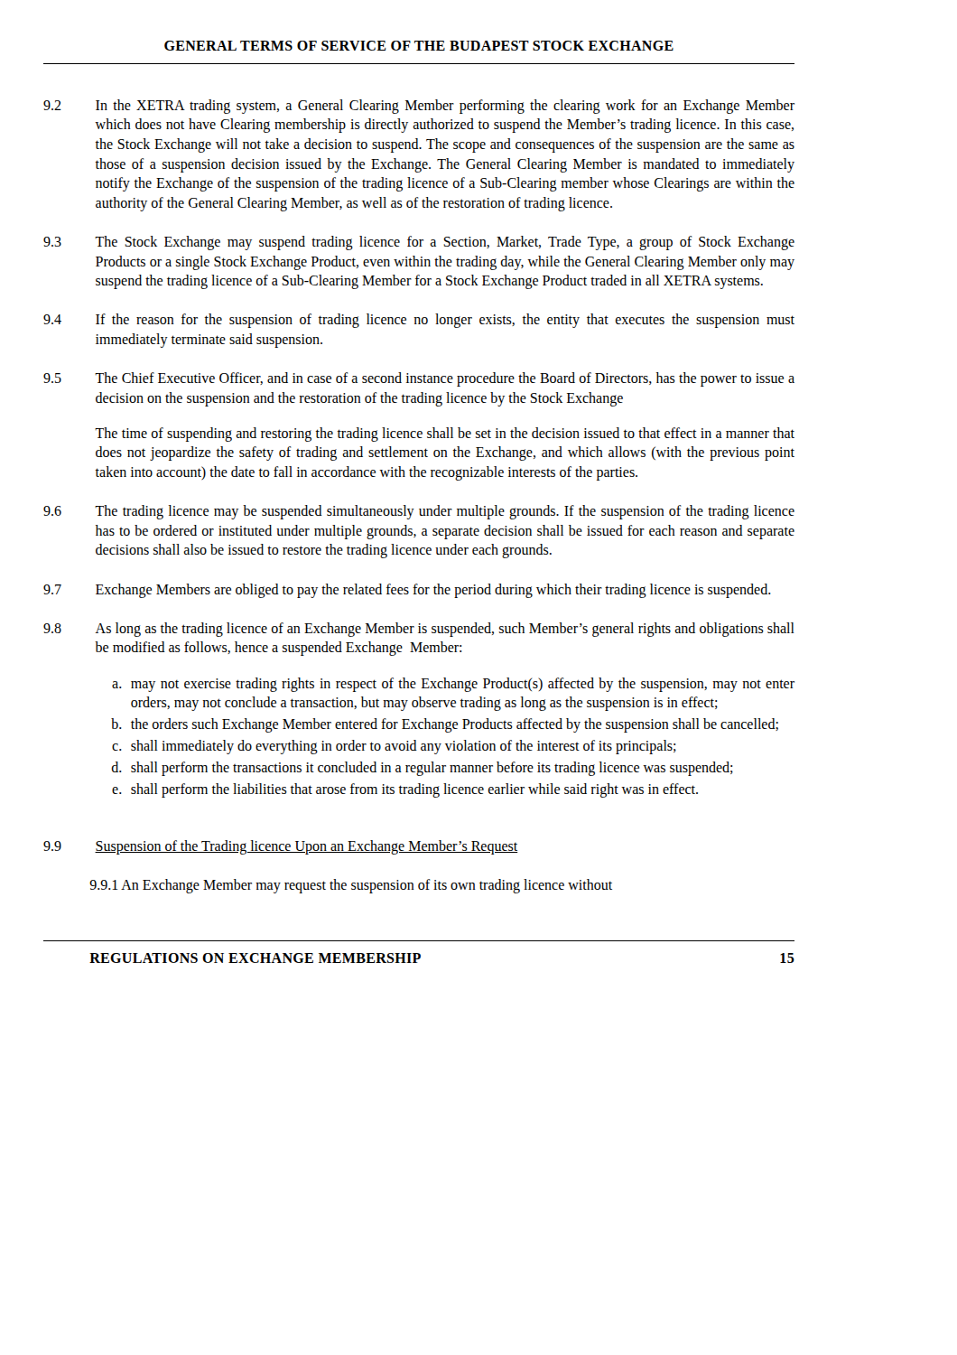GENERAL TERMS OF SERVICE OF THE BUDAPEST STOCK EXCHANGE
9.2
In the XETRA trading system, a General Clearing Member performing the clearing work for an Exchange Member which does not have Clearing membership is directly authorized to suspend the Member’s trading licence. In this case, the Stock Exchange will not take a decision to suspend. The scope and consequences of the suspension are the same as those of a suspension decision issued by the Exchange. The General Clearing Member is mandated to immediately notify the Exchange of the suspension of the trading licence of a Sub-Clearing member whose Clearings are within the authority of the General Clearing Member, as well as of the restoration of trading licence.
9.3
The Stock Exchange may suspend trading licence for a Section, Market, Trade Type, a group of Stock Exchange Products or a single Stock Exchange Product, even within the trading day, while the General Clearing Member only may suspend the trading licence of a Sub-Clearing Member for a Stock Exchange Product traded in all XETRA systems.
9.4
If the reason for the suspension of trading licence no longer exists, the entity that executes the suspension must immediately terminate said suspension.
9.5
The Chief Executive Officer, and in case of a second instance procedure the Board of Directors, has the power to issue a decision on the suspension and the restoration of the trading licence by the Stock Exchange
The time of suspending and restoring the trading licence shall be set in the decision issued to that effect in a manner that does not jeopardize the safety of trading and settlement on the Exchange, and which allows (with the previous point taken into account) the date to fall in accordance with the recognizable interests of the parties.
9.6
The trading licence may be suspended simultaneously under multiple grounds. If the suspension of the trading licence has to be ordered or instituted under multiple grounds, a separate decision shall be issued for each reason and separate decisions shall also be issued to restore the trading licence under each grounds.
9.7
Exchange Members are obliged to pay the related fees for the period during which their trading licence is suspended.
9.8
As long as the trading licence of an Exchange Member is suspended, such Member’s general rights and obligations shall be modified as follows, hence a suspended Exchange Member:
may not exercise trading rights in respect of the Exchange Product(s) affected by the suspension, may not enter orders, may not conclude a transaction, but may observe trading as long as the suspension is in effect;
the orders such Exchange Member entered for Exchange Products affected by the suspension shall be cancelled;
shall immediately do everything in order to avoid any violation of the interest of its principals;
shall perform the transactions it concluded in a regular manner before its trading licence was suspended;
shall perform the liabilities that arose from its trading licence earlier while said right was in effect.
9.9
Suspension of the Trading licence Upon an Exchange Member’s Request
9.9.1 An Exchange Member may request the suspension of its own trading licence without
REGULATIONS ON EXCHANGE MEMBERSHIP 15